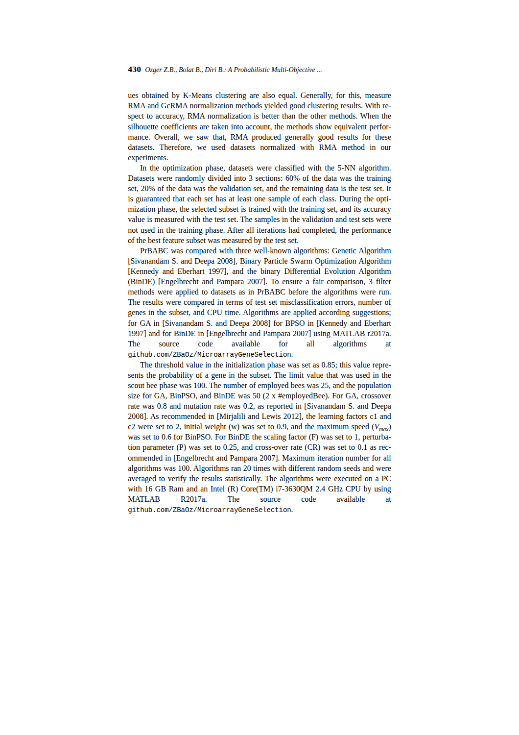430 Ozger Z.B., Bolat B., Diri B.: A Probabilistic Multi-Objective ...
ues obtained by K-Means clustering are also equal. Generally, for this, measure RMA and GcRMA normalization methods yielded good clustering results. With respect to accuracy, RMA normalization is better than the other methods. When the silhouette coefficients are taken into account, the methods show equivalent performance. Overall, we saw that, RMA produced generally good results for these datasets. Therefore, we used datasets normalized with RMA method in our experiments.
In the optimization phase, datasets were classified with the 5-NN algorithm. Datasets were randomly divided into 3 sections: 60% of the data was the training set, 20% of the data was the validation set, and the remaining data is the test set. It is guaranteed that each set has at least one sample of each class. During the optimization phase, the selected subset is trained with the training set, and its accuracy value is measured with the test set. The samples in the validation and test sets were not used in the training phase. After all iterations had completed, the performance of the best feature subset was measured by the test set.
PrBABC was compared with three well-known algorithms: Genetic Algorithm [Sivanandam S. and Deepa 2008], Binary Particle Swarm Optimization Algorithm [Kennedy and Eberhart 1997], and the binary Differential Evolution Algorithm (BinDE) [Engelbrecht and Pampara 2007]. To ensure a fair comparison, 3 filter methods were applied to datasets as in PrBABC before the algorithms were run. The results were compared in terms of test set misclassification errors, number of genes in the subset, and CPU time. Algorithms are applied according suggestions; for GA in [Sivanandam S. and Deepa 2008] for BPSO in [Kennedy and Eberhart 1997] and for BinDE in [Engelbrecht and Pampara 2007] using MATLAB r2017a. The source code available for all algorithms at github.com/ZBaOz/MicroarrayGeneSelection.
The threshold value in the initialization phase was set as 0.85; this value represents the probability of a gene in the subset. The limit value that was used in the scout bee phase was 100. The number of employed bees was 25, and the population size for GA, BinPSO, and BinDE was 50 (2 x #employedBee). For GA, crossover rate was 0.8 and mutation rate was 0.2, as reported in [Sivanandam S. and Deepa 2008]. As recommended in [Mirjalili and Lewis 2012], the learning factors c1 and c2 were set to 2, initial weight (w) was set to 0.9, and the maximum speed (Vmax) was set to 0.6 for BinPSO. For BinDE the scaling factor (F) was set to 1, perturbation parameter (P) was set to 0.25, and cross-over rate (CR) was set to 0.1 as recommended in [Engelbrecht and Pampara 2007]. Maximum iteration number for all algorithms was 100. Algorithms ran 20 times with different random seeds and were averaged to verify the results statistically. The algorithms were executed on a PC with 16 GB Ram and an Intel (R) Core(TM) i7-3630QM 2.4 GHz CPU by using MATLAB R2017a. The source code available at github.com/ZBaOz/MicroarrayGeneSelection.